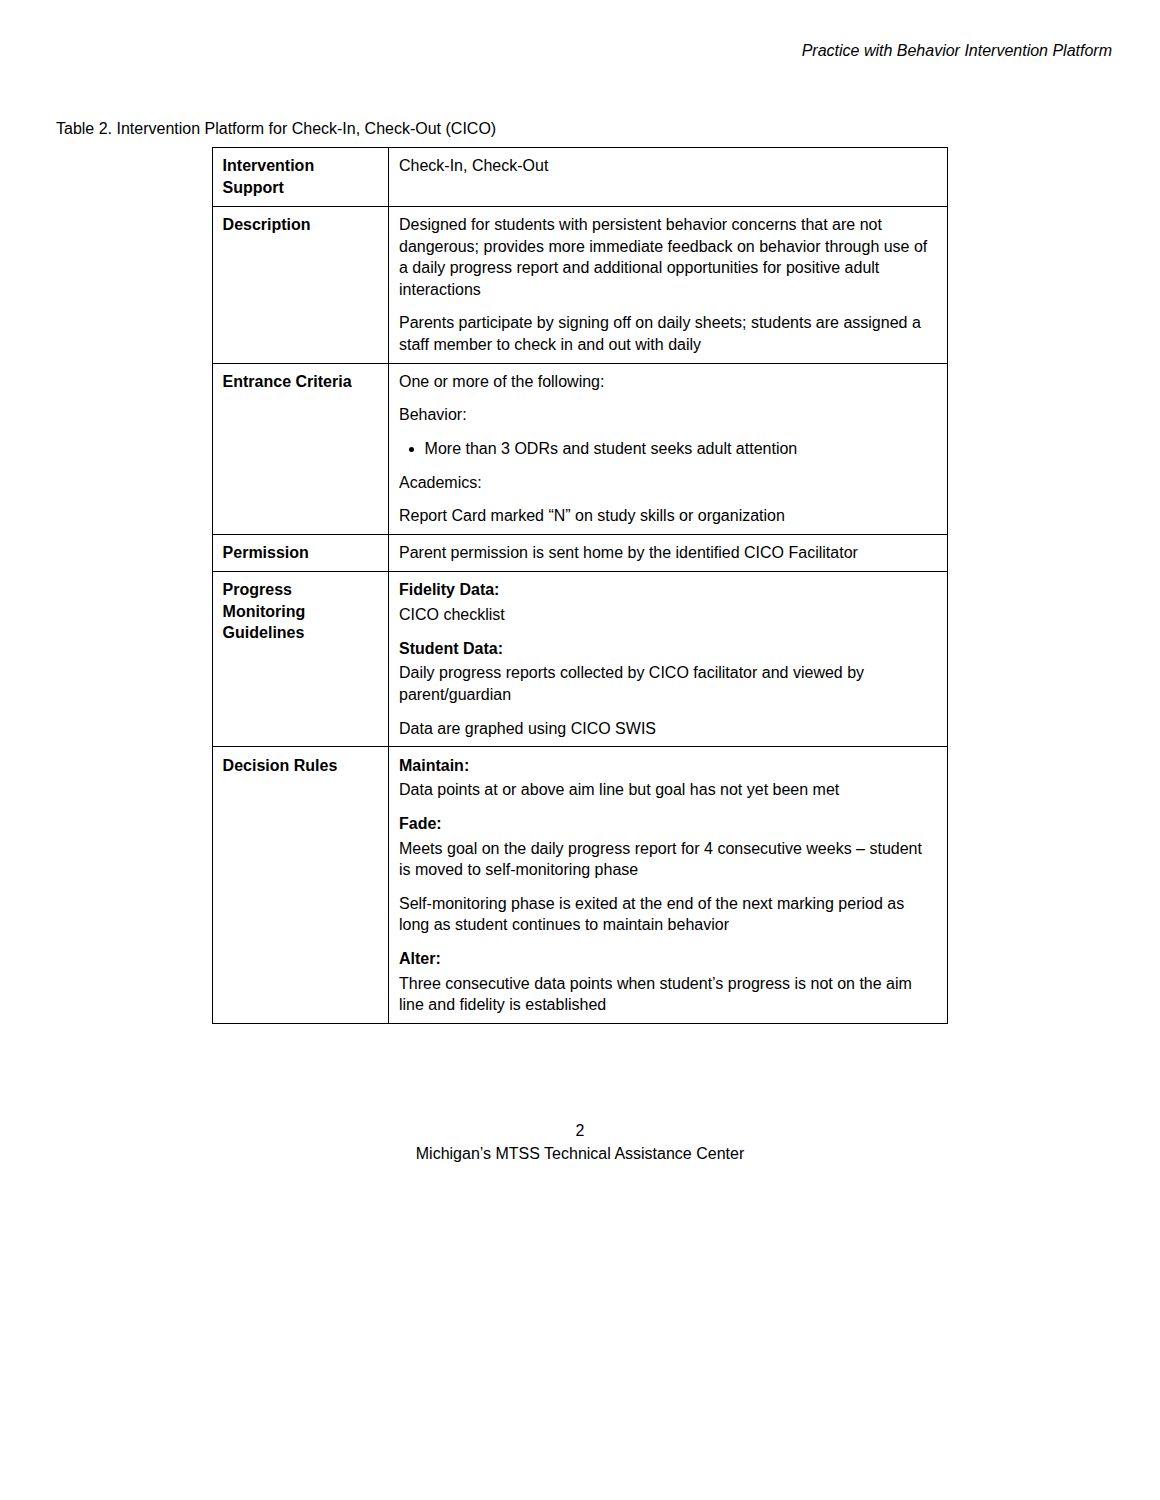Practice with Behavior Intervention Platform
Table 2. Intervention Platform for Check-In, Check-Out (CICO)
| Intervention Support | Check-In, Check-Out |
| Description | Designed for students with persistent behavior concerns that are not dangerous; provides more immediate feedback on behavior through use of a daily progress report and additional opportunities for positive adult interactions Parents participate by signing off on daily sheets; students are assigned a staff member to check in and out with daily |
| Entrance Criteria | One or more of the following: Behavior: More than 3 ODRs and student seeks adult attention Academics: Report Card marked “N” on study skills or organization |
| Permission | Parent permission is sent home by the identified CICO Facilitator |
| Progress Monitoring Guidelines | Fidelity Data: CICO checklist Student Data: Daily progress reports collected by CICO facilitator and viewed by parent/guardian Data are graphed using CICO SWIS |
| Decision Rules | Maintain: Data points at or above aim line but goal has not yet been met Fade: Meets goal on the daily progress report for 4 consecutive weeks – student is moved to self-monitoring phase Self-monitoring phase is exited at the end of the next marking period as long as student continues to maintain behavior Alter: Three consecutive data points when student’s progress is not on the aim line and fidelity is established |
2
Michigan’s MTSS Technical Assistance Center